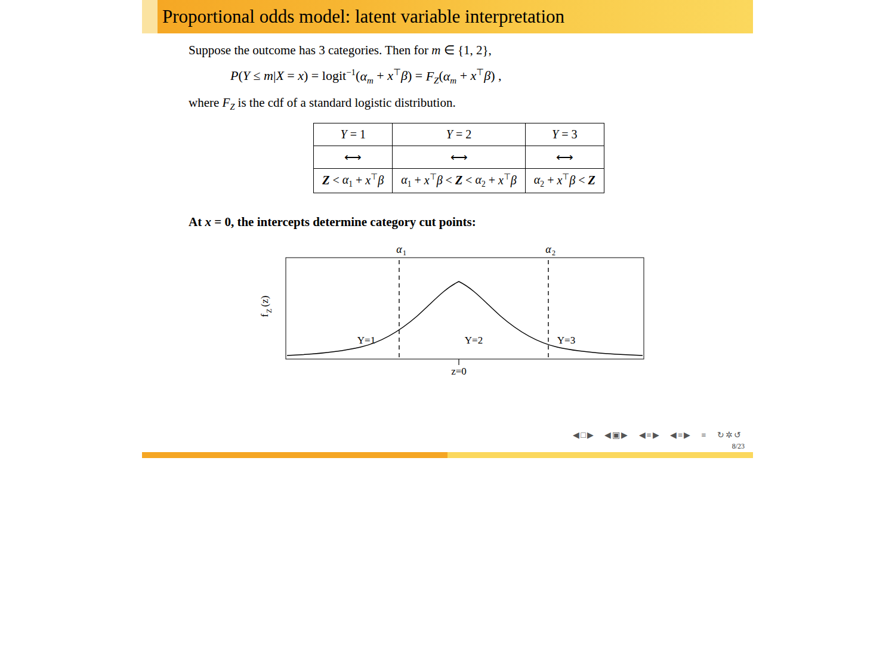Proportional odds model: latent variable interpretation
Suppose the outcome has 3 categories. Then for m ∈ {1, 2},
P(Y ≤ m|X = x) = logit−1(αm + x⊤β) = FZ(αm + x⊤β) ,
where FZ is the cdf of a standard logistic distribution.
| Y = 1 | Y = 2 | Y = 3 |
| ⟷ | ⟷ | ⟷ |
| Z < α 1 + x ⊤ β | α 1 + x ⊤ β < Z < α 2 + x ⊤ β | α 2 + x ⊤ β < Z |
At x = 0, the intercepts determine category cut points:
f Z (z) α 1 α 2 Y=1 Y=2 Y=3 z=0
◀□▶ ◀▣▶ ◀≡▶ ◀≡▶ ≡ ↻✲↺
8/23